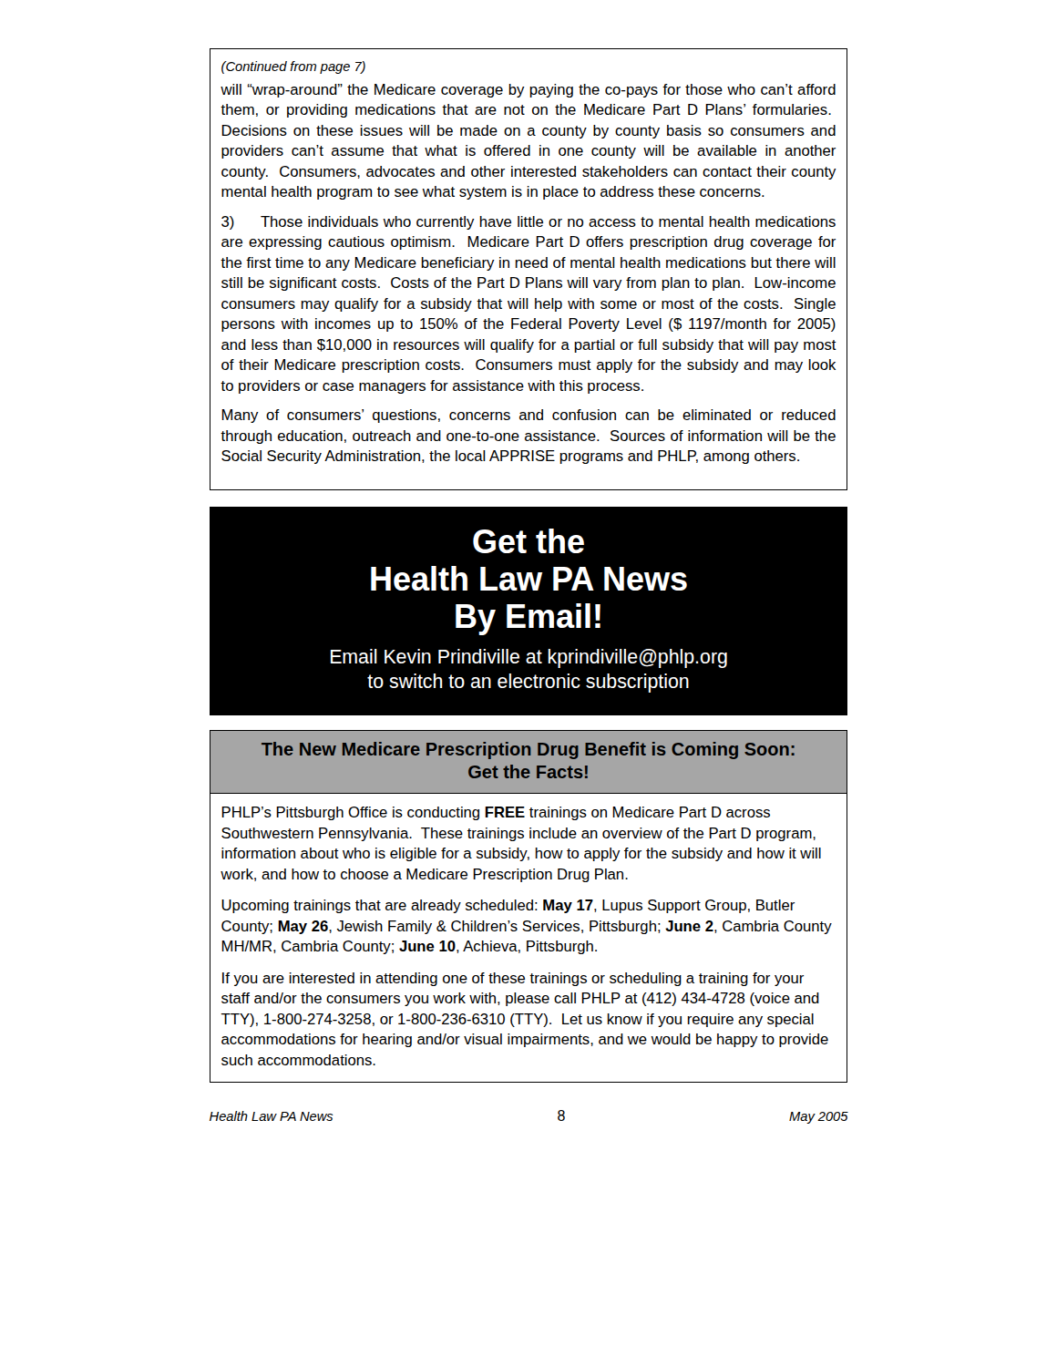(Continued from page 7)
will “wrap-around” the Medicare coverage by paying the co-pays for those who can’t afford them, or providing medications that are not on the Medicare Part D Plans’ formularies. Decisions on these issues will be made on a county by county basis so consumers and providers can’t assume that what is offered in one county will be available in another county. Consumers, advocates and other interested stakeholders can contact their county mental health program to see what system is in place to address these concerns.
3) Those individuals who currently have little or no access to mental health medications are expressing cautious optimism. Medicare Part D offers prescription drug coverage for the first time to any Medicare beneficiary in need of mental health medications but there will still be significant costs. Costs of the Part D Plans will vary from plan to plan. Low-income consumers may qualify for a subsidy that will help with some or most of the costs. Single persons with incomes up to 150% of the Federal Poverty Level ($ 1197/month for 2005) and less than $10,000 in resources will qualify for a partial or full subsidy that will pay most of their Medicare prescription costs. Consumers must apply for the subsidy and may look to providers or case managers for assistance with this process.
Many of consumers’ questions, concerns and confusion can be eliminated or reduced through education, outreach and one-to-one assistance. Sources of information will be the Social Security Administration, the local APPRISE programs and PHLP, among others.
Get the
Health Law PA News
By Email!
Email Kevin Prindiville at kprindiville@phlp.org
to switch to an electronic subscription
The New Medicare Prescription Drug Benefit is Coming Soon:
Get the Facts!
PHLP’s Pittsburgh Office is conducting FREE trainings on Medicare Part D across Southwestern Pennsylvania. These trainings include an overview of the Part D program, information about who is eligible for a subsidy, how to apply for the subsidy and how it will work, and how to choose a Medicare Prescription Drug Plan.
Upcoming trainings that are already scheduled: May 17, Lupus Support Group, Butler County; May 26, Jewish Family & Children’s Services, Pittsburgh; June 2, Cambria County MH/MR, Cambria County; June 10, Achieva, Pittsburgh.
If you are interested in attending one of these trainings or scheduling a training for your staff and/or the consumers you work with, please call PHLP at (412) 434-4728 (voice and TTY), 1-800-274-3258, or 1-800-236-6310 (TTY). Let us know if you require any special accommodations for hearing and/or visual impairments, and we would be happy to provide such accommodations.
Health Law PA News
8
May 2005